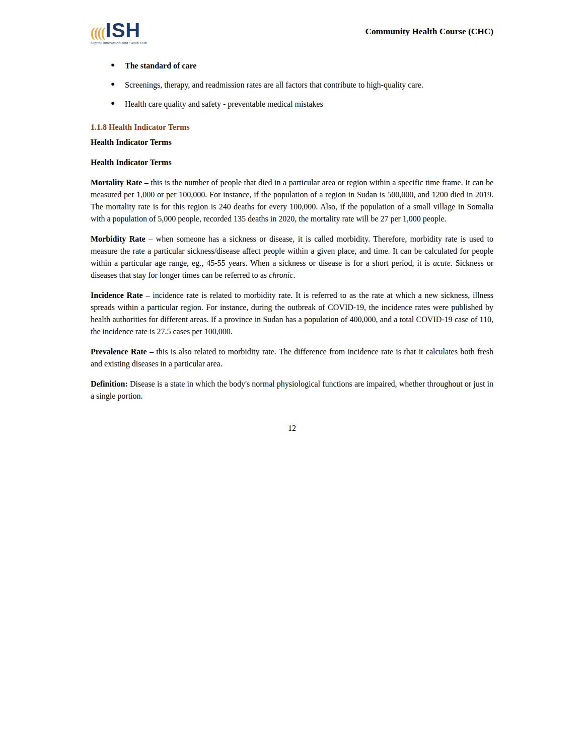((((ISH
Digital Innovation and Skills Hub
Community Health Course (CHC)
The standard of care
Screenings, therapy, and readmission rates are all factors that contribute to high-quality care.
Health care quality and safety - preventable medical mistakes
1.1.8 Health Indicator Terms
Health Indicator Terms
Health Indicator Terms
Mortality Rate – this is the number of people that died in a particular area or region within a specific time frame. It can be measured per 1,000 or per 100,000. For instance, if the population of a region in Sudan is 500,000, and 1200 died in 2019. The mortality rate is for this region is 240 deaths for every 100,000. Also, if the population of a small village in Somalia with a population of 5,000 people, recorded 135 deaths in 2020, the mortality rate will be 27 per 1,000 people.
Morbidity Rate – when someone has a sickness or disease, it is called morbidity. Therefore, morbidity rate is used to measure the rate a particular sickness/disease affect people within a given place, and time. It can be calculated for people within a particular age range, eg., 45-55 years. When a sickness or disease is for a short period, it is acute. Sickness or diseases that stay for longer times can be referred to as chronic.
Incidence Rate – incidence rate is related to morbidity rate. It is referred to as the rate at which a new sickness, illness spreads within a particular region. For instance, during the outbreak of COVID-19, the incidence rates were published by health authorities for different areas. If a province in Sudan has a population of 400,000, and a total COVID-19 case of 110, the incidence rate is 27.5 cases per 100,000.
Prevalence Rate – this is also related to morbidity rate. The difference from incidence rate is that it calculates both fresh and existing diseases in a particular area.
Definition: Disease is a state in which the body's normal physiological functions are impaired, whether throughout or just in a single portion.
12